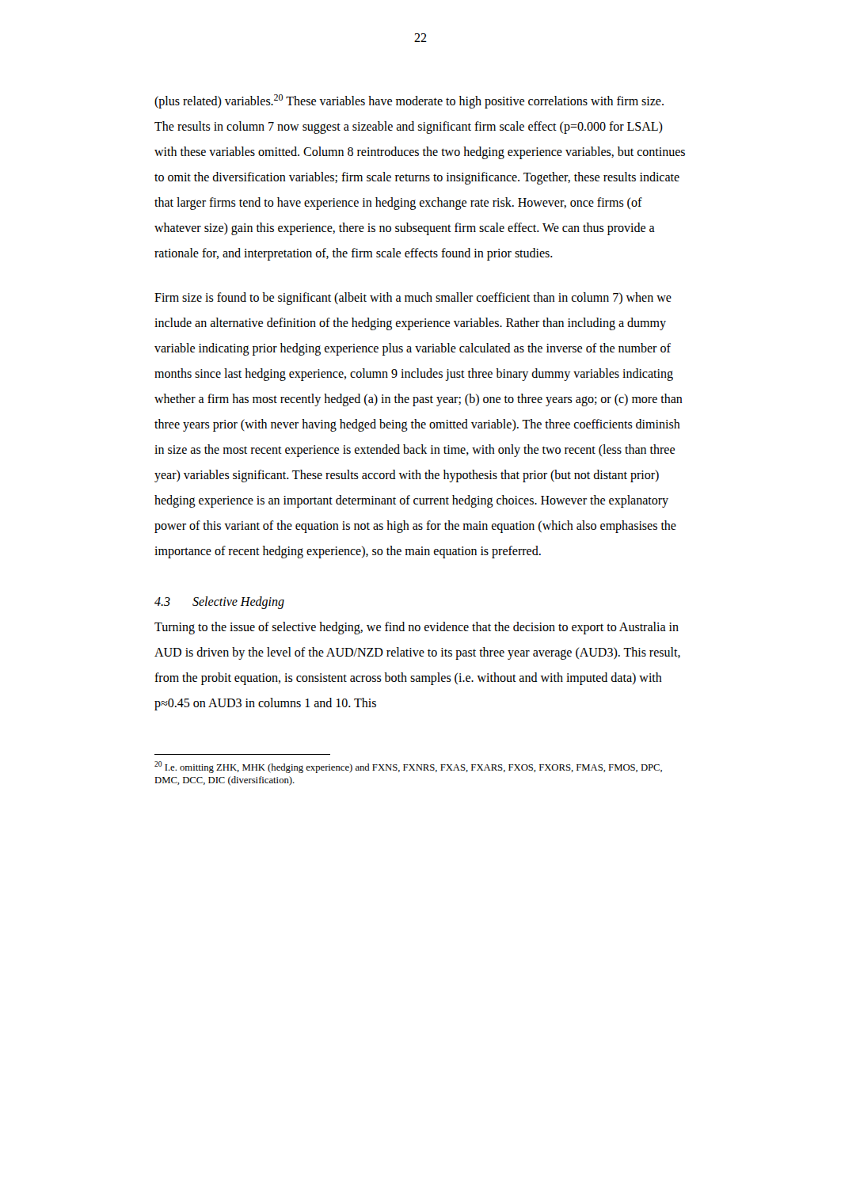22
(plus related) variables.20 These variables have moderate to high positive correlations with firm size. The results in column 7 now suggest a sizeable and significant firm scale effect (p=0.000 for LSAL) with these variables omitted. Column 8 reintroduces the two hedging experience variables, but continues to omit the diversification variables; firm scale returns to insignificance. Together, these results indicate that larger firms tend to have experience in hedging exchange rate risk. However, once firms (of whatever size) gain this experience, there is no subsequent firm scale effect. We can thus provide a rationale for, and interpretation of, the firm scale effects found in prior studies.
Firm size is found to be significant (albeit with a much smaller coefficient than in column 7) when we include an alternative definition of the hedging experience variables. Rather than including a dummy variable indicating prior hedging experience plus a variable calculated as the inverse of the number of months since last hedging experience, column 9 includes just three binary dummy variables indicating whether a firm has most recently hedged (a) in the past year; (b) one to three years ago; or (c) more than three years prior (with never having hedged being the omitted variable). The three coefficients diminish in size as the most recent experience is extended back in time, with only the two recent (less than three year) variables significant. These results accord with the hypothesis that prior (but not distant prior) hedging experience is an important determinant of current hedging choices. However the explanatory power of this variant of the equation is not as high as for the main equation (which also emphasises the importance of recent hedging experience), so the main equation is preferred.
4.3 Selective Hedging
Turning to the issue of selective hedging, we find no evidence that the decision to export to Australia in AUD is driven by the level of the AUD/NZD relative to its past three year average (AUD3). This result, from the probit equation, is consistent across both samples (i.e. without and with imputed data) with p≈0.45 on AUD3 in columns 1 and 10. This
20 I.e. omitting ZHK, MHK (hedging experience) and FXNS, FXNRS, FXAS, FXARS, FXOS, FXORS, FMAS, FMOS, DPC, DMC, DCC, DIC (diversification).